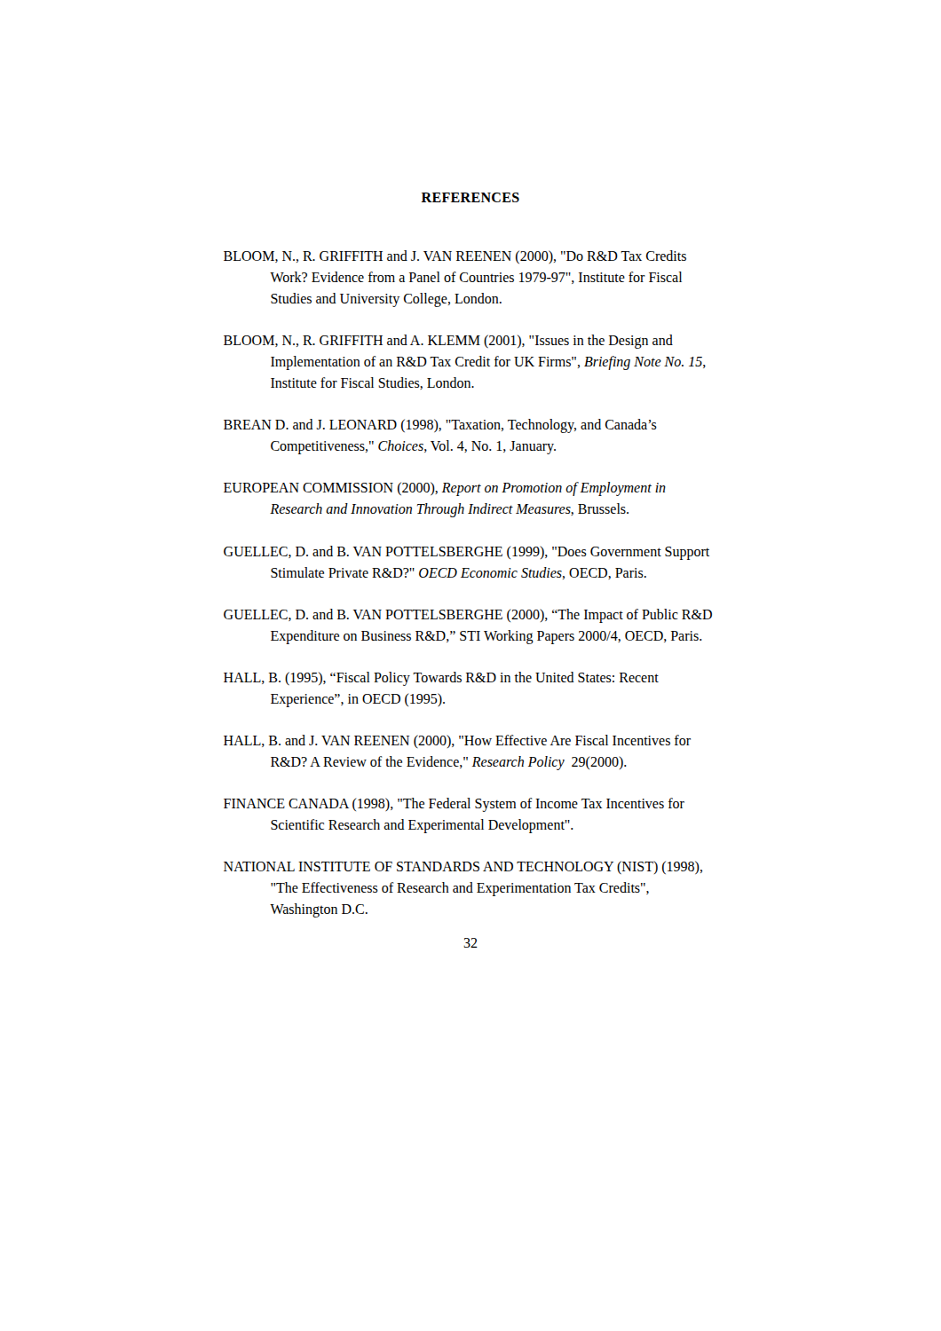REFERENCES
BLOOM, N., R. GRIFFITH and J. VAN REENEN (2000), "Do R&D Tax Credits Work? Evidence from a Panel of Countries 1979-97", Institute for Fiscal Studies and University College, London.
BLOOM, N., R. GRIFFITH and A. KLEMM (2001), "Issues in the Design and Implementation of an R&D Tax Credit for UK Firms", Briefing Note No. 15, Institute for Fiscal Studies, London.
BREAN D. and J. LEONARD (1998), "Taxation, Technology, and Canada’s Competitiveness," Choices, Vol. 4, No. 1, January.
EUROPEAN COMMISSION (2000), Report on Promotion of Employment in Research and Innovation Through Indirect Measures, Brussels.
GUELLEC, D. and B. VAN POTTELSBERGHE (1999), "Does Government Support Stimulate Private R&D?" OECD Economic Studies, OECD, Paris.
GUELLEC, D. and B. VAN POTTELSBERGHE (2000), “The Impact of Public R&D Expenditure on Business R&D,” STI Working Papers 2000/4, OECD, Paris.
HALL, B. (1995), “Fiscal Policy Towards R&D in the United States: Recent Experience”, in OECD (1995).
HALL, B. and J. VAN REENEN (2000), "How Effective Are Fiscal Incentives for R&D? A Review of the Evidence," Research Policy 29(2000).
FINANCE CANADA (1998), "The Federal System of Income Tax Incentives for Scientific Research and Experimental Development".
NATIONAL INSTITUTE OF STANDARDS AND TECHNOLOGY (NIST) (1998), "The Effectiveness of Research and Experimentation Tax Credits", Washington D.C.
32